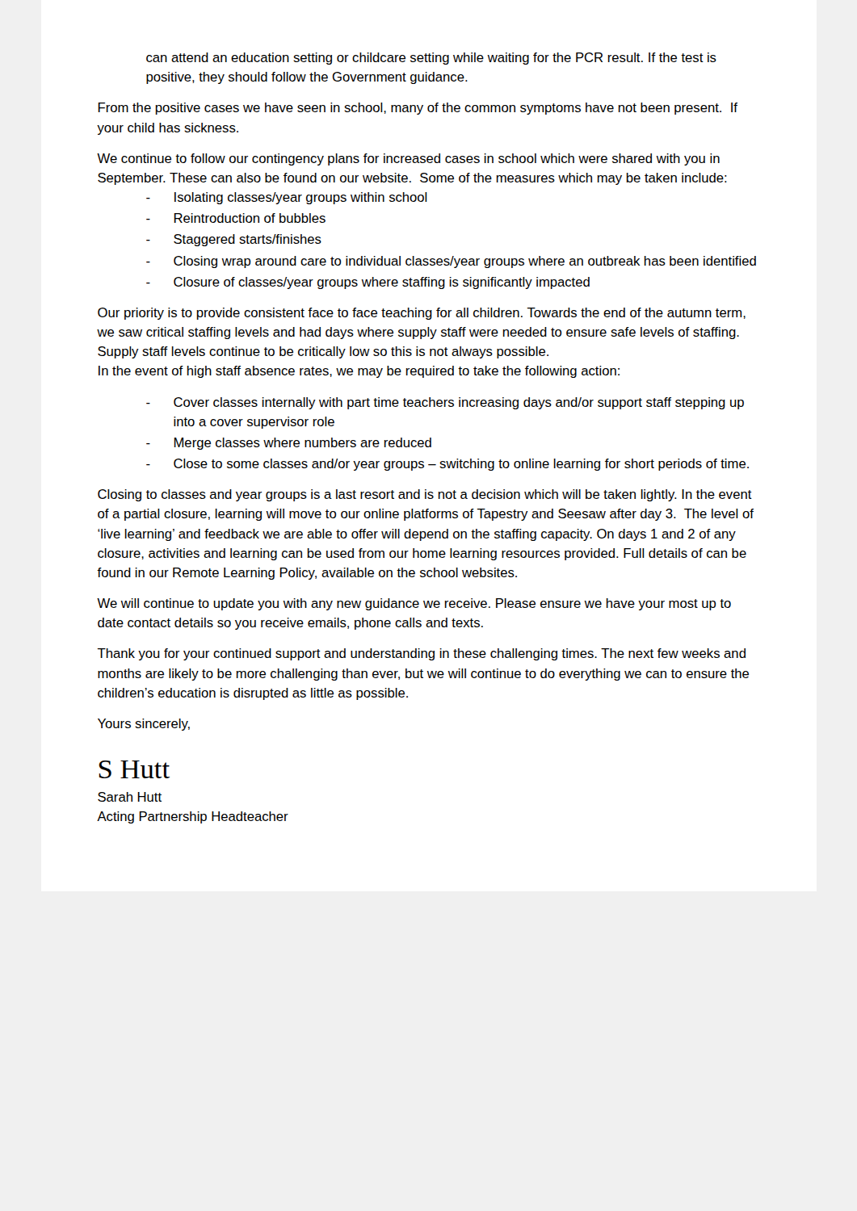can attend an education setting or childcare setting while waiting for the PCR result. If the test is positive, they should follow the Government guidance.
From the positive cases we have seen in school, many of the common symptoms have not been present. If your child has sickness.
We continue to follow our contingency plans for increased cases in school which were shared with you in September. These can also be found on our website. Some of the measures which may be taken include:
Isolating classes/year groups within school
Reintroduction of bubbles
Staggered starts/finishes
Closing wrap around care to individual classes/year groups where an outbreak has been identified
Closure of classes/year groups where staffing is significantly impacted
Our priority is to provide consistent face to face teaching for all children. Towards the end of the autumn term, we saw critical staffing levels and had days where supply staff were needed to ensure safe levels of staffing. Supply staff levels continue to be critically low so this is not always possible.
In the event of high staff absence rates, we may be required to take the following action:
Cover classes internally with part time teachers increasing days and/or support staff stepping up into a cover supervisor role
Merge classes where numbers are reduced
Close to some classes and/or year groups – switching to online learning for short periods of time.
Closing to classes and year groups is a last resort and is not a decision which will be taken lightly. In the event of a partial closure, learning will move to our online platforms of Tapestry and Seesaw after day 3. The level of ‘live learning’ and feedback we are able to offer will depend on the staffing capacity. On days 1 and 2 of any closure, activities and learning can be used from our home learning resources provided. Full details of can be found in our Remote Learning Policy, available on the school websites.
We will continue to update you with any new guidance we receive. Please ensure we have your most up to date contact details so you receive emails, phone calls and texts.
Thank you for your continued support and understanding in these challenging times. The next few weeks and months are likely to be more challenging than ever, but we will continue to do everything we can to ensure the children’s education is disrupted as little as possible.
Yours sincerely,
S Hutt
Sarah Hutt
Acting Partnership Headteacher